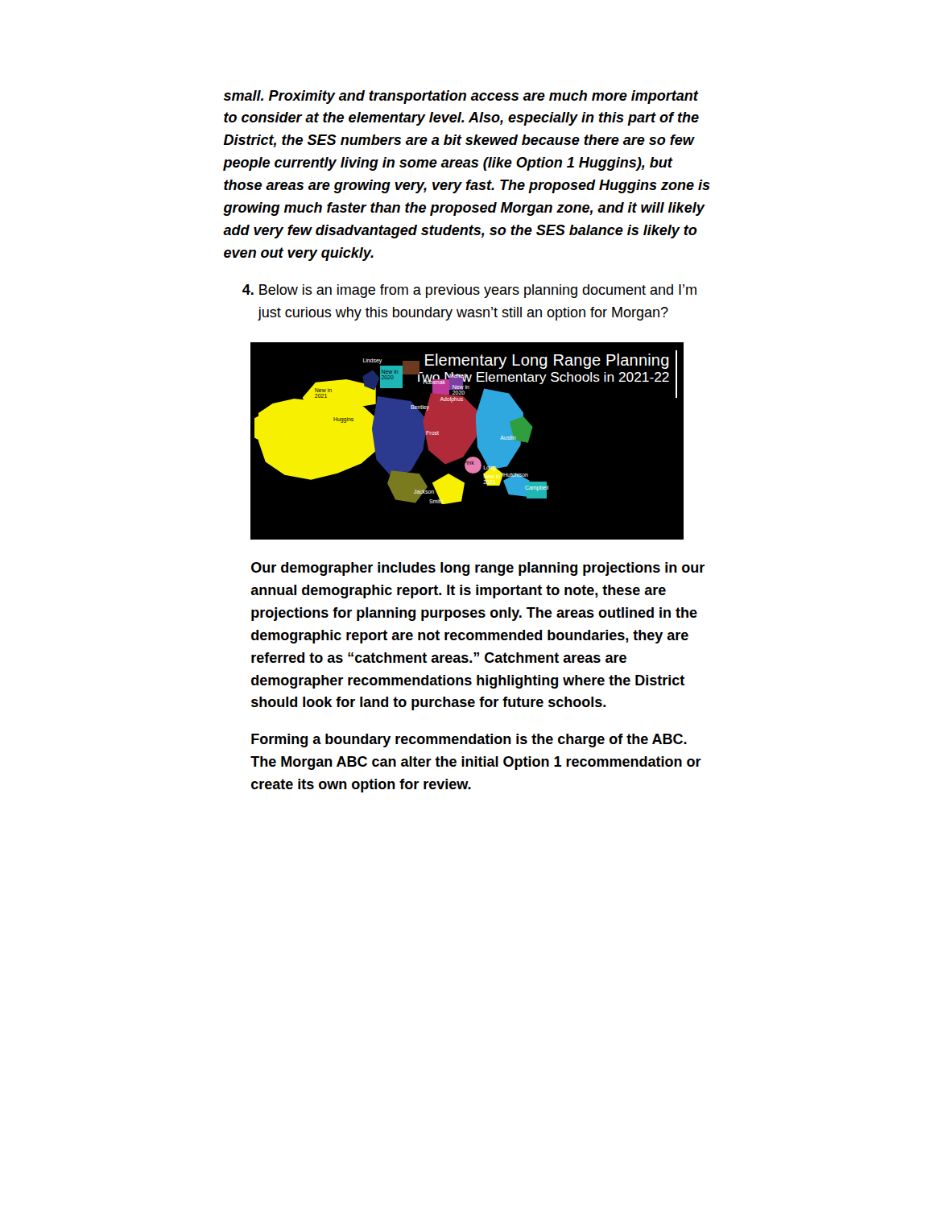small. Proximity and transportation access are much more important to consider at the elementary level. Also, especially in this part of the District, the SES numbers are a bit skewed because there are so few people currently living in some areas (like Option 1 Huggins), but those areas are growing very, very fast. The proposed Huggins zone is growing much faster than the proposed Morgan zone, and it will likely add very few disadvantaged students, so the SES balance is likely to even out very quickly.
Below is an image from a previous years planning document and I’m just curious why this boundary wasn’t still an option for Morgan?
Elementary Long Range Planning
Two New Elementary Schools in 2021-22
Lindsey New in
2020 New in
2021 Huggins Hubenak McNeil New in
2020 Adolphus Bentley Frost Austin Pink Long New in
2021 Hutchison Campbell Jackson Smith
Our demographer includes long range planning projections in our annual demographic report. It is important to note, these are projections for planning purposes only. The areas outlined in the demographic report are not recommended boundaries, they are referred to as “catchment areas.” Catchment areas are demographer recommendations highlighting where the District should look for land to purchase for future schools.
Forming a boundary recommendation is the charge of the ABC. The Morgan ABC can alter the initial Option 1 recommendation or create its own option for review.